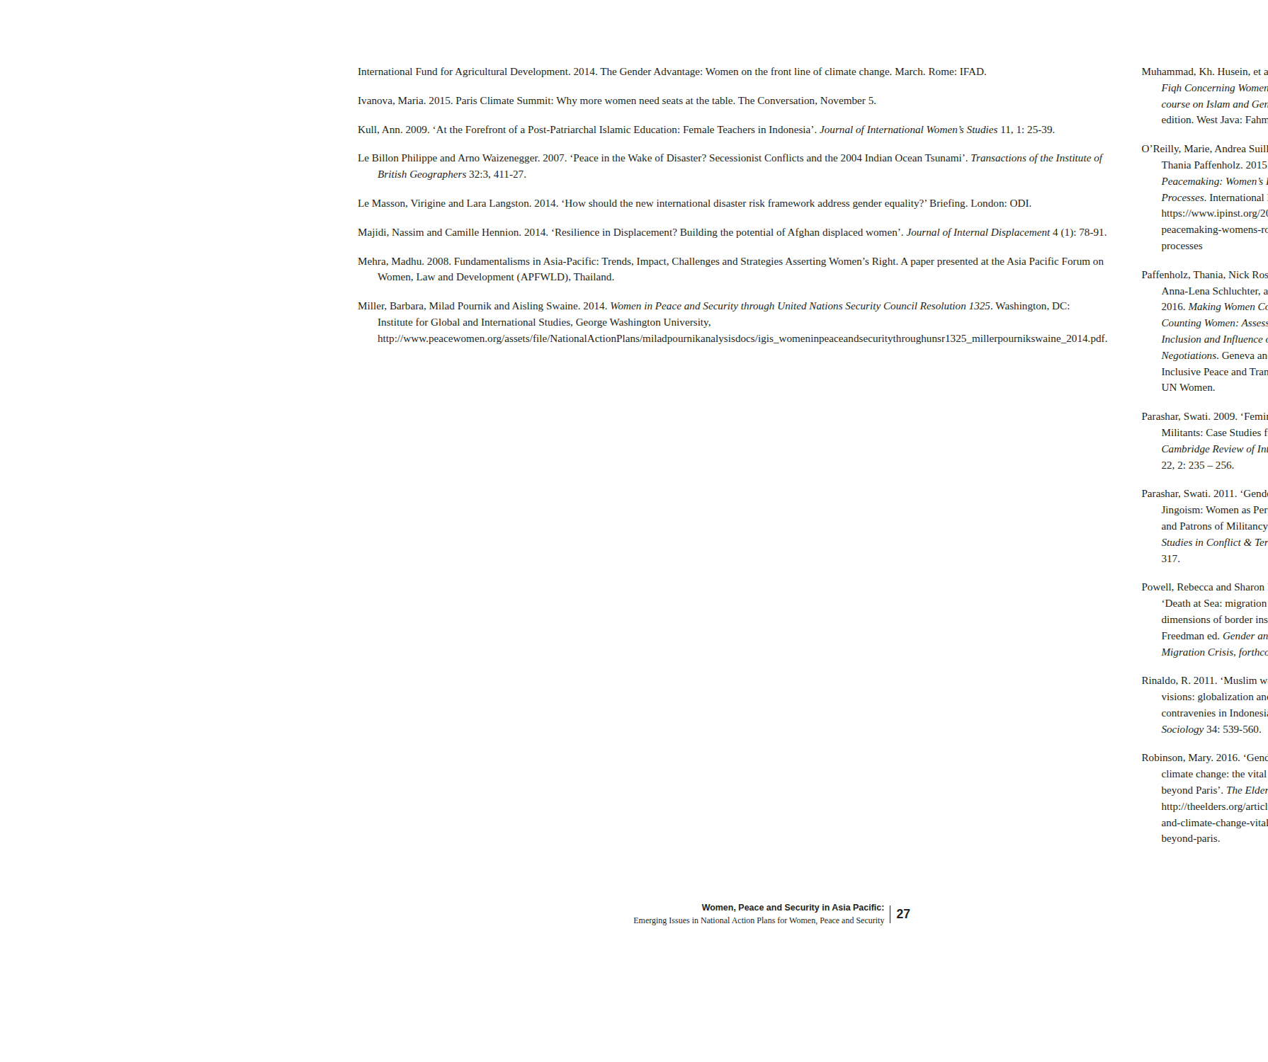International Fund for Agricultural Development. 2014. The Gender Advantage: Women on the front line of climate change. March. Rome: IFAD.
Ivanova, Maria. 2015. Paris Climate Summit: Why more women need seats at the table. The Conversation, November 5.
Kull, Ann. 2009. ‘At the Forefront of a Post-Patriarchal Islamic Education: Female Teachers in Indonesia’. Journal of International Women’s Studies 11, 1: 25-39.
Le Billon Philippe and Arno Waizenegger. 2007. ‘Peace in the Wake of Disaster? Secessionist Conflicts and the 2004 Indian Ocean Tsunami’. Transactions of the Institute of British Geographers 32:3, 411-27.
Le Masson, Virigine and Lara Langston. 2014. ‘How should the new international disaster risk framework address gender equality?’ Briefing. London: ODI.
Majidi, Nassim and Camille Hennion. 2014. ‘Resilience in Displacement? Building the potential of Afghan displaced women’. Journal of Internal Displacement 4 (1): 78-91.
Mehra, Madhu. 2008. Fundamentalisms in Asia-Pacific: Trends, Impact, Challenges and Strategies Asserting Women’s Right. A paper presented at the Asia Pacific Forum on Women, Law and Development (APFWLD), Thailand.
Miller, Barbara, Milad Pournik and Aisling Swaine. 2014. Women in Peace and Security through United Nations Security Council Resolution 1325. Washington, DC: Institute for Global and International Studies, George Washington University, http://www.peacewomen.org/assets/file/NationalActionPlans/miladpournikanalysisdocs/igis_womeninpeaceandsecuritythroughunsr1325_millerpournikswaine_2014.pdf.
Muhammad, Kh. Husein, et al. 2007. Dawrah Fiqh Concerning Women: Manual for a course on Islam and Gender. Second edition. West Java: Fahmina Institute.
O’Reilly, Marie, Andrea Suilleabhain, and Thania Paffenholz. 2015. Reimagining Peacemaking: Women’s Roles in Peace Processes. International Peace Institute. https://www.ipinst.org/2015/06/reimagining-peacemaking-womens-roles-in-peace-processes
Paffenholz, Thania, Nick Ross, Steven Dixon, Anna-Lena Schluchter, and Jacqui True. 2016. Making Women Count – Not Just Counting Women: Assessing Women’s Inclusion and Influence on Peace Negotiations. Geneva and New York: Inclusive Peace and Transition Initiative and UN Women.
Parashar, Swati. 2009. ‘Feminist IR and Women Militants: Case Studies from South Asia’. Cambridge Review of International Affairs 22, 2: 235 – 256.
Parashar, Swati. 2011. ‘Gender, Jihad, and Jingoism: Women as Perpetrators, Planners, and Patrons of Militancy in Kashmir’. Studies in Conflict & Terrorism, 34: 4, 295-317.
Powell, Rebecca and Sharon Pickering. 2016. ‘Death at Sea: migration and the gendered dimensions of border insecurity’. In Jane Freedman ed. Gender and Contemporary Migration Crisis, forthcoming.
Rinaldo, R. 2011. ‘Muslim women, moral visions: globalization and gender contravenies in Indonesia’. Qualitative Sociology 34: 539-560.
Robinson, Mary. 2016. ‘Gender equality and climate change: the vital link for success beyond Paris’. The Elders 7 March 2016. http://theelders.org/article/gender-equality-and-climate-change-vital-link-success-beyond-paris.
Women, Peace and Security in Asia Pacific:
Emerging Issues in National Action Plans for Women, Peace and Security
27